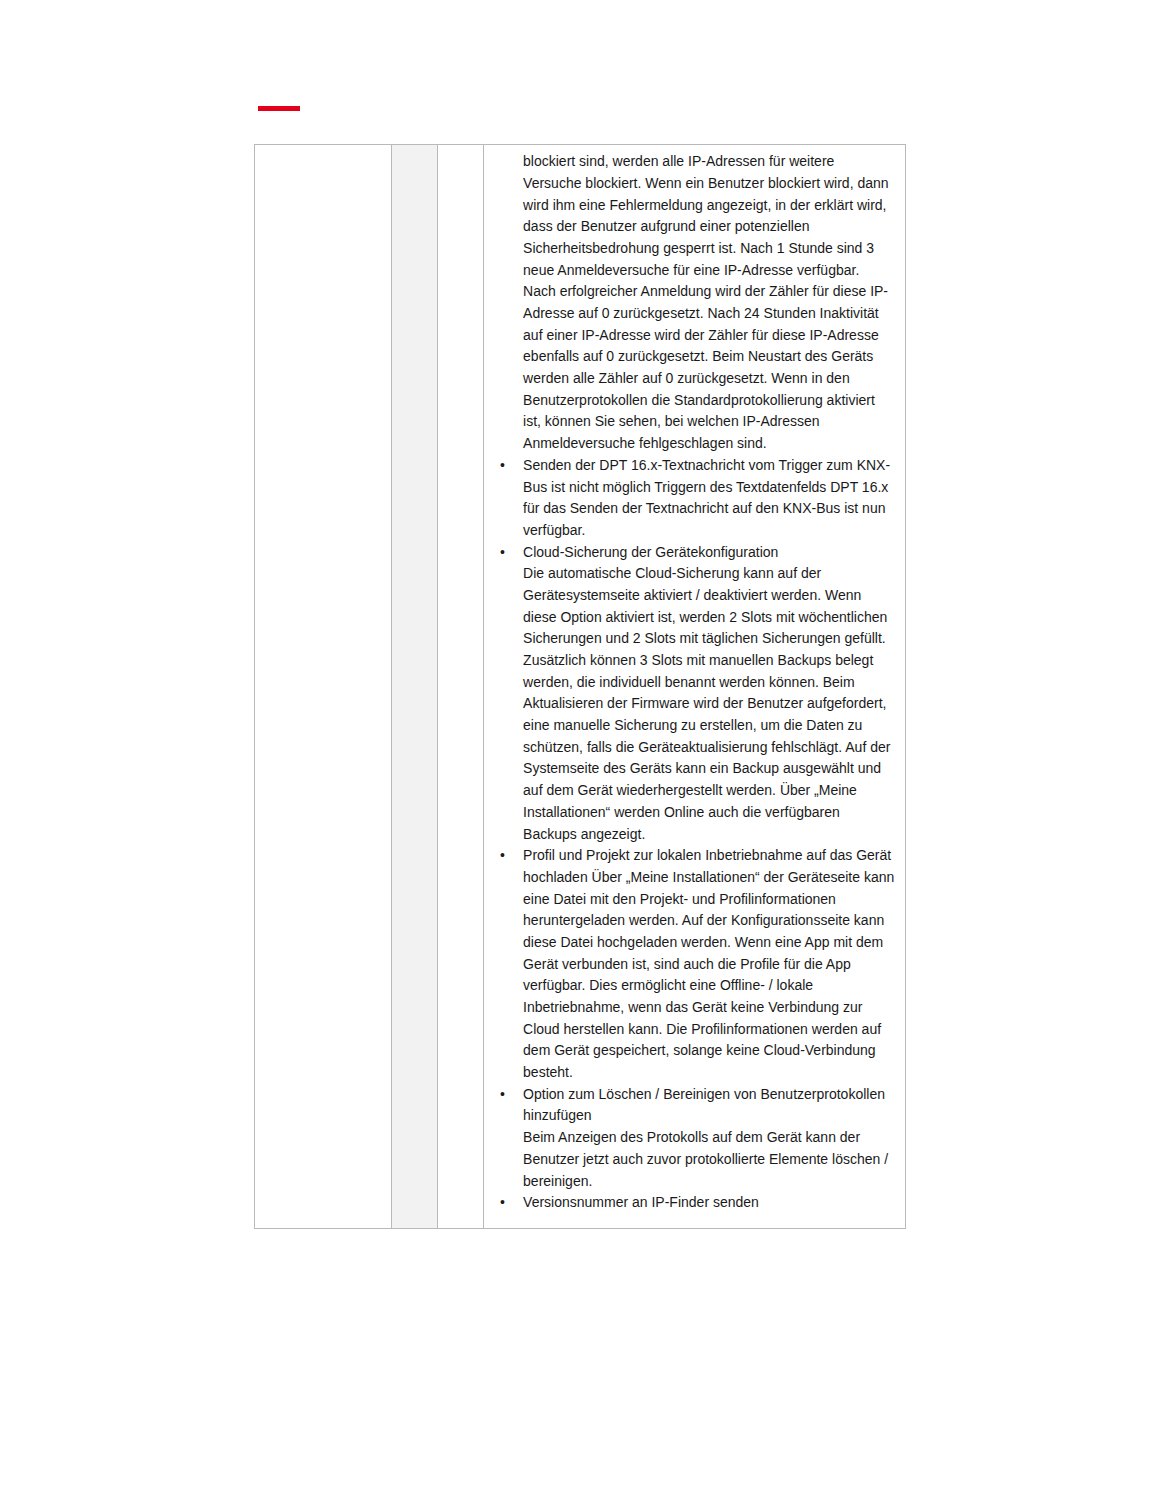| | | | blockiert sind, werden alle IP-Adressen für weitere Versuche blockiert. Wenn ein Benutzer blockiert wird, dann wird ihm eine Fehlermeldung angezeigt, in der erklärt wird, dass der Benutzer aufgrund einer potenziellen Sicherheitsbedrohung gesperrt ist. Nach 1 Stunde sind 3 neue Anmeldeversuche für eine IP-Adresse verfügbar. Nach erfolgreicher Anmeldung wird der Zähler für diese IP-Adresse auf 0 zurückgesetzt. Nach 24 Stunden Inaktivität auf einer IP-Adresse wird der Zähler für diese IP-Adresse ebenfalls auf 0 zurückgesetzt. Beim Neustart des Geräts werden alle Zähler auf 0 zurückgesetzt. Wenn in den Benutzerprotokollen die Standardprotokollierung aktiviert ist, können Sie sehen, bei welchen IP-Adressen Anmeldeversuche fehlgeschlagen sind. Senden der DPT 16.x-Textnachricht vom Trigger zum KNX-Bus ist nicht möglich Triggern des Textdatenfelds DPT 16.x für das Senden der Textnachricht auf den KNX-Bus ist nun verfügbar. Cloud-Sicherung der Gerätekonfiguration Die automatische Cloud-Sicherung kann auf der Gerätesystemseite aktiviert / deaktiviert werden. Wenn diese Option aktiviert ist, werden 2 Slots mit wöchentlichen Sicherungen und 2 Slots mit täglichen Sicherungen gefüllt. Zusätzlich können 3 Slots mit manuellen Backups belegt werden, die individuell benannt werden können. Beim Aktualisieren der Firmware wird der Benutzer aufgefordert, eine manuelle Sicherung zu erstellen, um die Daten zu schützen, falls die Geräteaktualisierung fehlschlägt. Auf der Systemseite des Geräts kann ein Backup ausgewählt und auf dem Gerät wiederhergestellt werden. Über „Meine Installationen“ werden Online auch die verfügbaren Backups angezeigt. Profil und Projekt zur lokalen Inbetriebnahme auf das Gerät hochladen Über „Meine Installationen“ der Geräteseite kann eine Datei mit den Projekt- und Profilinformationen heruntergeladen werden. Auf der Konfigurationsseite kann diese Datei hochgeladen werden. Wenn eine App mit dem Gerät verbunden ist, sind auch die Profile für die App verfügbar. Dies ermöglicht eine Offline- / lokale Inbetriebnahme, wenn das Gerät keine Verbindung zur Cloud herstellen kann. Die Profilinformationen werden auf dem Gerät gespeichert, solange keine Cloud-Verbindung besteht. Option zum Löschen / Bereinigen von Benutzerprotokollen hinzufügen Beim Anzeigen des Protokolls auf dem Gerät kann der Benutzer jetzt auch zuvor protokollierte Elemente löschen / bereinigen. Versionsnummer an IP-Finder senden |